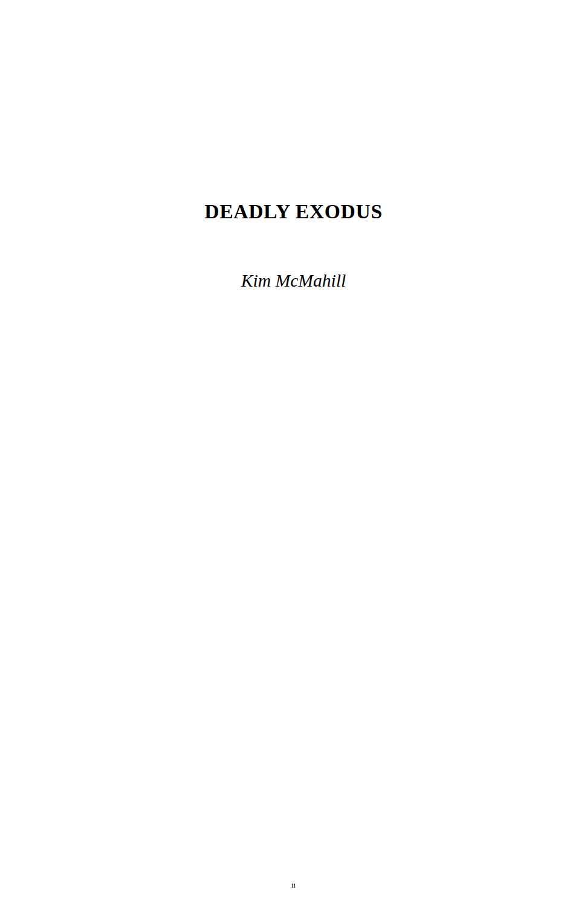DEADLY EXODUS
Kim McMahill
ii